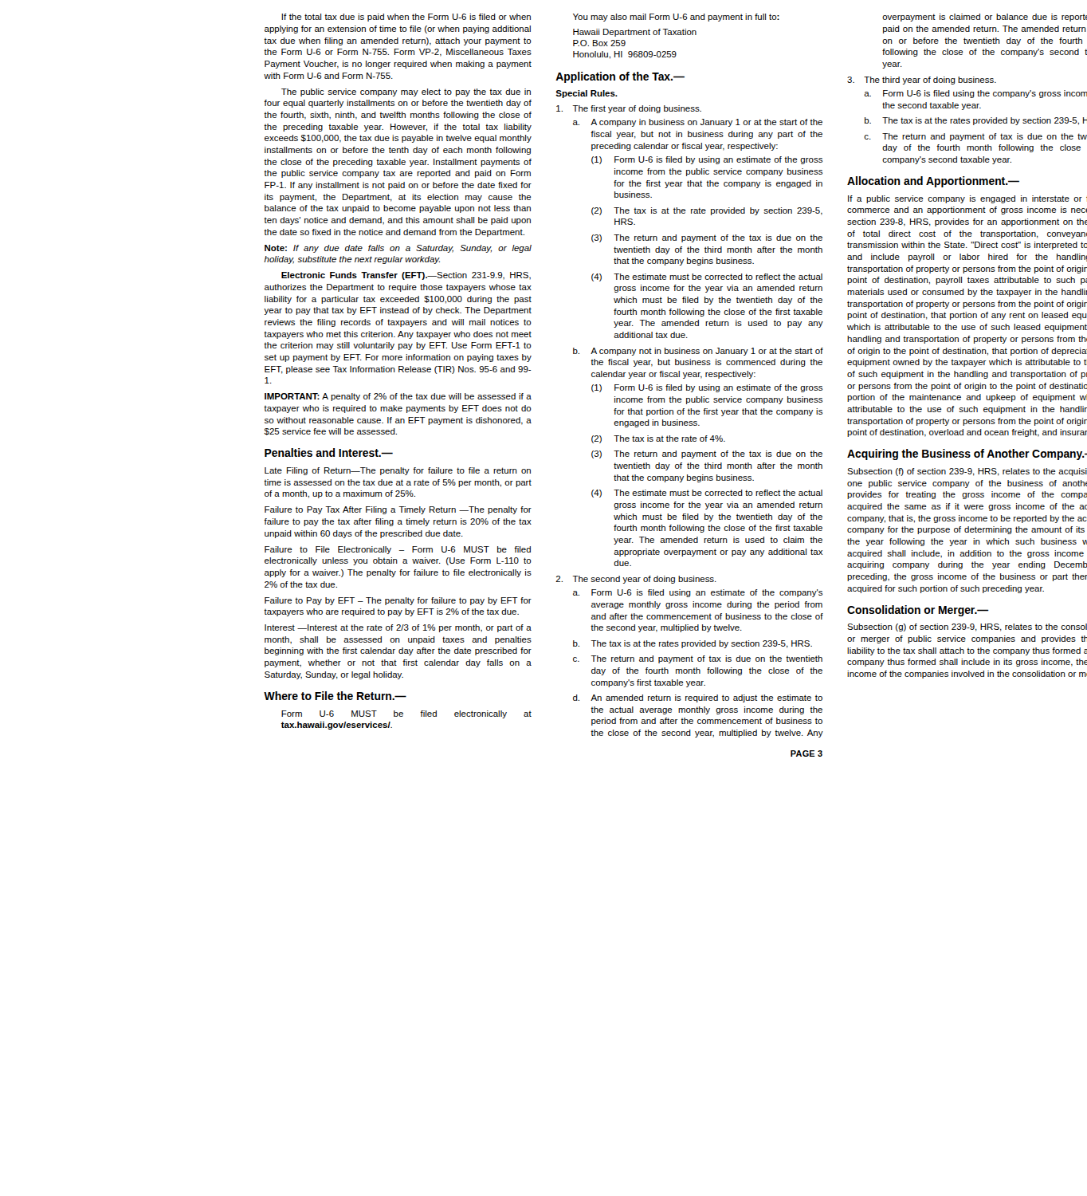If the total tax due is paid when the Form U-6 is filed or when applying for an extension of time to file (or when paying additional tax due when filing an amended return), attach your payment to the Form U-6 or Form N-755. Form VP-2, Miscellaneous Taxes Payment Voucher, is no longer required when making a payment with Form U-6 and Form N-755.
The public service company may elect to pay the tax due in four equal quarterly installments on or before the twentieth day of the fourth, sixth, ninth, and twelfth months following the close of the preceding taxable year. However, if the total tax liability exceeds $100,000, the tax due is payable in twelve equal monthly installments on or before the tenth day of each month following the close of the preceding taxable year. Installment payments of the public service company tax are reported and paid on Form FP-1. If any installment is not paid on or before the date fixed for its payment, the Department, at its election may cause the balance of the tax unpaid to become payable upon not less than ten days' notice and demand, and this amount shall be paid upon the date so fixed in the notice and demand from the Department.
Note: If any due date falls on a Saturday, Sunday, or legal holiday, substitute the next regular workday.
Electronic Funds Transfer (EFT).—Section 231-9.9, HRS, authorizes the Department to require those taxpayers whose tax liability for a particular tax exceeded $100,000 during the past year to pay that tax by EFT instead of by check. The Department reviews the filing records of taxpayers and will mail notices to taxpayers who met this criterion. Any taxpayer who does not meet the criterion may still voluntarily pay by EFT. Use Form EFT-1 to set up payment by EFT. For more information on paying taxes by EFT, please see Tax Information Release (TIR) Nos. 95-6 and 99-1.
IMPORTANT: A penalty of 2% of the tax due will be assessed if a taxpayer who is required to make payments by EFT does not do so without reasonable cause. If an EFT payment is dishonored, a $25 service fee will be assessed.
Penalties and Interest.—
Late Filing of Return—The penalty for failure to file a return on time is assessed on the tax due at a rate of 5% per month, or part of a month, up to a maximum of 25%.
Failure to Pay Tax After Filing a Timely Return —The penalty for failure to pay the tax after filing a timely return is 20% of the tax unpaid within 60 days of the prescribed due date.
Failure to File Electronically – Form U-6 MUST be filed electronically unless you obtain a waiver. (Use Form L-110 to apply for a waiver.) The penalty for failure to file electronically is 2% of the tax due.
Failure to Pay by EFT – The penalty for failure to pay by EFT for taxpayers who are required to pay by EFT is 2% of the tax due.
Interest —Interest at the rate of 2/3 of 1% per month, or part of a month, shall be assessed on unpaid taxes and penalties beginning with the first calendar day after the date prescribed for payment, whether or not that first calendar day falls on a Saturday, Sunday, or legal holiday.
Where to File the Return.—
Form U-6 MUST be filed electronically at tax.hawaii.gov/eservices/.
You may also mail Form U-6 and payment in full to:
Hawaii Department of Taxation
P.O. Box 259
Honolulu, HI 96809-0259
Application of the Tax.—
Special Rules.
The first year of doing business.
A company in business on January 1 or at the start of the fiscal year, but not in business during any part of the preceding calendar or fiscal year, respectively:
Form U-6 is filed by using an estimate of the gross income from the public service company business for the first year that the company is engaged in business.
The tax is at the rate provided by section 239-5, HRS.
The return and payment of the tax is due on the twentieth day of the third month after the month that the company begins business.
The estimate must be corrected to reflect the actual gross income for the year via an amended return which must be filed by the twentieth day of the fourth month following the close of the first taxable year. The amended return is used to pay any additional tax due.
A company not in business on January 1 or at the start of the fiscal year, but business is commenced during the calendar year or fiscal year, respectively:
Form U-6 is filed by using an estimate of the gross income from the public service company business for that portion of the first year that the company is engaged in business.
The tax is at the rate of 4%.
The return and payment of the tax is due on the twentieth day of the third month after the month that the company begins business.
The estimate must be corrected to reflect the actual gross income for the year via an amended return which must be filed by the twentieth day of the fourth month following the close of the first taxable year. The amended return is used to claim the appropriate overpayment or pay any additional tax due.
The second year of doing business.
Form U-6 is filed using an estimate of the company's average monthly gross income during the period from and after the commencement of business to the close of the second year, multiplied by twelve.
The tax is at the rates provided by section 239-5, HRS.
The return and payment of tax is due on the twentieth day of the fourth month following the close of the company's first taxable year.
An amended return is required to adjust the estimate to the actual average monthly gross income during the period from and after the commencement of business to the close of the second year, multiplied by twelve. Any overpayment is claimed or balance due is reported and paid on the amended return. The amended return is due on or before the twentieth day of the fourth month following the close of the company's second taxable year.
The third year of doing business.
Form U-6 is filed using the company's gross income from the second taxable year.
The tax is at the rates provided by section 239-5, HRS.
The return and payment of tax is due on the twentieth day of the fourth month following the close of the company's second taxable year.
Allocation and Apportionment.—
If a public service company is engaged in interstate or foreign commerce and an apportionment of gross income is necessary, section 239-8, HRS, provides for an apportionment on the basis of total direct cost of the transportation, conveyance, or transmission within the State. "Direct cost" is interpreted to mean and include payroll or labor hired for the handling and transportation of property or persons from the point of origin to the point of destination, payroll taxes attributable to such payrolls, materials used or consumed by the taxpayer in the handling and transportation of property or persons from the point of origin to the point of destination, that portion of any rent on leased equipment which is attributable to the use of such leased equipment in the handling and transportation of property or persons from the point of origin to the point of destination, that portion of depreciation on equipment owned by the taxpayer which is attributable to the use of such equipment in the handling and transportation of property or persons from the point of origin to the point of destination, that portion of the maintenance and upkeep of equipment which is attributable to the use of such equipment in the handling and transportation of property or persons from the point of origin to the point of destination, overload and ocean freight, and insurance.
Acquiring the Business of Another Company.—
Subsection (f) of section 239-9, HRS, relates to the acquisition by one public service company of the business of another and provides for treating the gross income of the company so acquired the same as if it were gross income of the acquired company, that is, the gross income to be reported by the acquiring company for the purpose of determining the amount of its tax for the year following the year in which such business was so acquired shall include, in addition to the gross income of the acquiring company during the year ending December 31 preceding, the gross income of the business or part thereof so acquired for such portion of such preceding year.
Consolidation or Merger.—
Subsection (g) of section 239-9, HRS, relates to the consolidation or merger of public service companies and provides that the liability to the tax shall attach to the company thus formed and the company thus formed shall include in its gross income, the gross income of the companies involved in the consolidation or merger.
PAGE 3